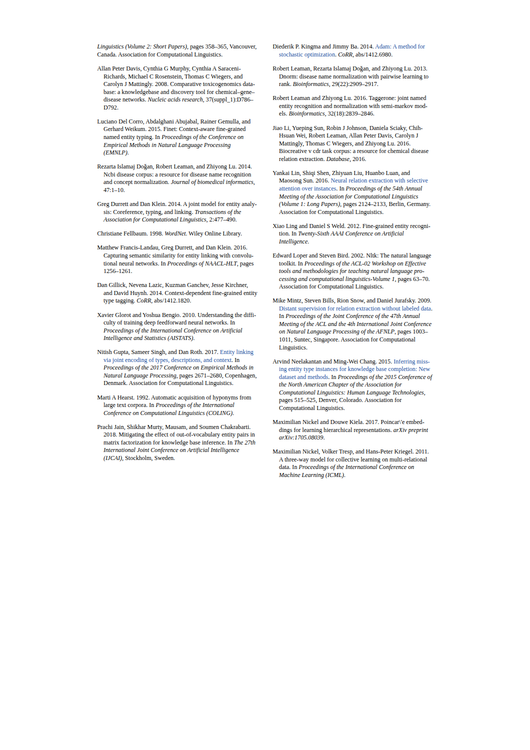Linguistics (Volume 2: Short Papers), pages 358–365, Vancouver, Canada. Association for Computational Linguistics.
Allan Peter Davis, Cynthia G Murphy, Cynthia A Saraceni-Richards, Michael C Rosenstein, Thomas C Wiegers, and Carolyn J Mattingly. 2008. Comparative toxicogenomics database: a knowledgebase and discovery tool for chemical–gene–disease networks. Nucleic acids research, 37(suppl_1):D786–D792.
Luciano Del Corro, Abdalghani Abujabal, Rainer Gemulla, and Gerhard Weikum. 2015. Finet: Context-aware fine-grained named entity typing. In Proceedings of the Conference on Empirical Methods in Natural Language Processing (EMNLP).
Rezarta Islamaj Doğan, Robert Leaman, and Zhiyong Lu. 2014. Ncbi disease corpus: a resource for disease name recognition and concept normalization. Journal of biomedical informatics, 47:1–10.
Greg Durrett and Dan Klein. 2014. A joint model for entity analysis: Coreference, typing, and linking. Transactions of the Association for Computational Linguistics, 2:477–490.
Christiane Fellbaum. 1998. WordNet. Wiley Online Library.
Matthew Francis-Landau, Greg Durrett, and Dan Klein. 2016. Capturing semantic similarity for entity linking with convolutional neural networks. In Proceedings of NAACL-HLT, pages 1256–1261.
Dan Gillick, Nevena Lazic, Kuzman Ganchev, Jesse Kirchner, and David Huynh. 2014. Context-dependent fine-grained entity type tagging. CoRR, abs/1412.1820.
Xavier Glorot and Yoshua Bengio. 2010. Understanding the difficulty of training deep feedforward neural networks. In Proceedings of the International Conference on Artificial Intelligence and Statistics (AISTATS).
Nitish Gupta, Sameer Singh, and Dan Roth. 2017. Entity linking via joint encoding of types, descriptions, and context. In Proceedings of the 2017 Conference on Empirical Methods in Natural Language Processing, pages 2671–2680, Copenhagen, Denmark. Association for Computational Linguistics.
Marti A Hearst. 1992. Automatic acquisition of hyponyms from large text corpora. In Proceedings of the International Conference on Computational Linguistics (COLING).
Prachi Jain, Shikhar Murty, Mausam, and Soumen Chakrabarti. 2018. Mitigating the effect of out-of-vocabulary entity pairs in matrix factorization for knowledge base inference. In The 27th International Joint Conference on Artificial Intelligence (IJCAI), Stockholm, Sweden.
Diederik P. Kingma and Jimmy Ba. 2014. Adam: A method for stochastic optimization. CoRR, abs/1412.6980.
Robert Leaman, Rezarta Islamaj Doğan, and Zhiyong Lu. 2013. Dnorm: disease name normalization with pairwise learning to rank. Bioinformatics, 29(22):2909–2917.
Robert Leaman and Zhiyong Lu. 2016. Taggerone: joint named entity recognition and normalization with semi-markov models. Bioinformatics, 32(18):2839–2846.
Jiao Li, Yueping Sun, Robin J Johnson, Daniela Sciaky, Chih-Hsuan Wei, Robert Leaman, Allan Peter Davis, Carolyn J Mattingly, Thomas C Wiegers, and Zhiyong Lu. 2016. Biocreative v cdr task corpus: a resource for chemical disease relation extraction. Database, 2016.
Yankai Lin, Shiqi Shen, Zhiyuan Liu, Huanbo Luan, and Maosong Sun. 2016. Neural relation extraction with selective attention over instances. In Proceedings of the 54th Annual Meeting of the Association for Computational Linguistics (Volume 1: Long Papers), pages 2124–2133, Berlin, Germany. Association for Computational Linguistics.
Xiao Ling and Daniel S Weld. 2012. Fine-grained entity recognition. In Twenty-Sixth AAAI Conference on Artificial Intelligence.
Edward Loper and Steven Bird. 2002. Nltk: The natural language toolkit. In Proceedings of the ACL-02 Workshop on Effective tools and methodologies for teaching natural language processing and computational linguistics-Volume 1, pages 63–70. Association for Computational Linguistics.
Mike Mintz, Steven Bills, Rion Snow, and Daniel Jurafsky. 2009. Distant supervision for relation extraction without labeled data. In Proceedings of the Joint Conference of the 47th Annual Meeting of the ACL and the 4th International Joint Conference on Natural Language Processing of the AFNLP, pages 1003–1011, Suntec, Singapore. Association for Computational Linguistics.
Arvind Neelakantan and Ming-Wei Chang. 2015. Inferring missing entity type instances for knowledge base completion: New dataset and methods. In Proceedings of the 2015 Conference of the North American Chapter of the Association for Computational Linguistics: Human Language Technologies, pages 515–525, Denver, Colorado. Association for Computational Linguistics.
Maximilian Nickel and Douwe Kiela. 2017. Poincar\'e embeddings for learning hierarchical representations. arXiv preprint arXiv:1705.08039.
Maximilian Nickel, Volker Tresp, and Hans-Peter Kriegel. 2011. A three-way model for collective learning on multi-relational data. In Proceedings of the International Conference on Machine Learning (ICML).